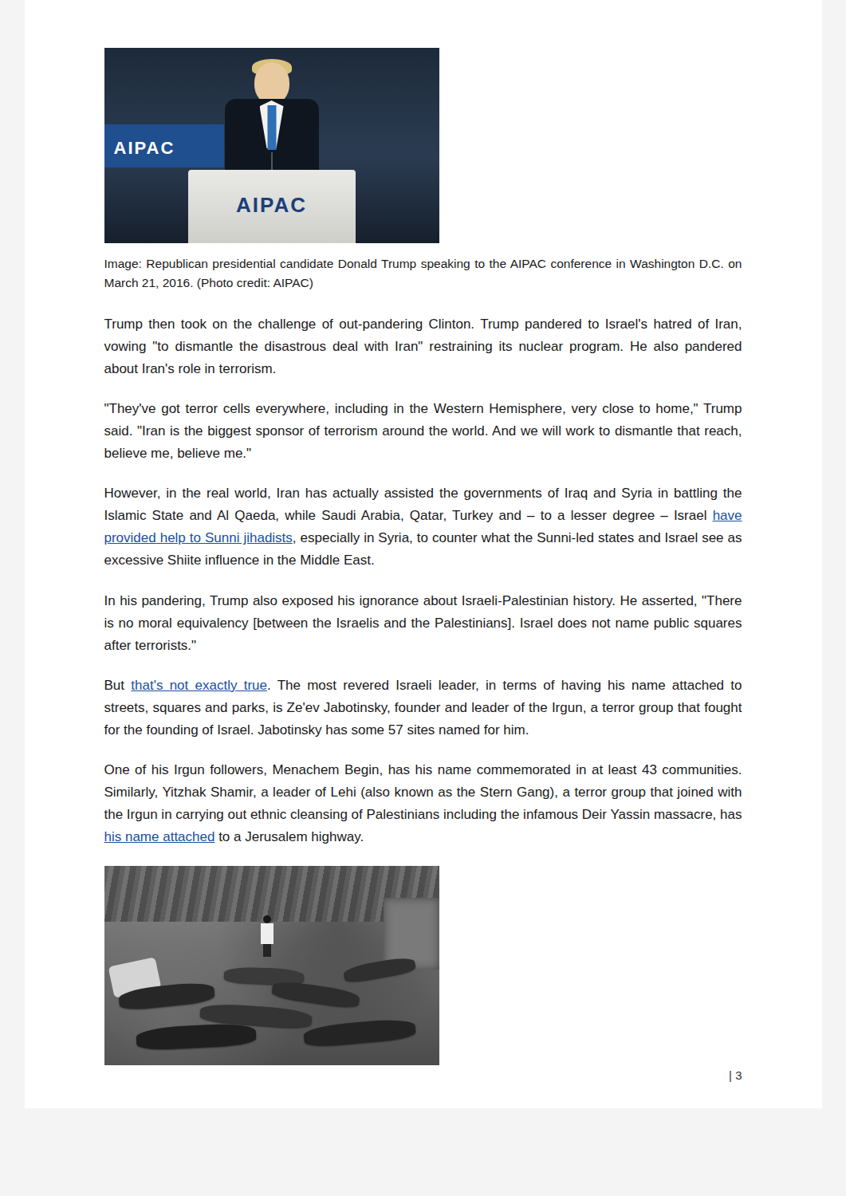AIPAC
AIPAC
Image: Republican presidential candidate Donald Trump speaking to the AIPAC conference in Washington D.C. on March 21, 2016. (Photo credit: AIPAC)
Trump then took on the challenge of out-pandering Clinton. Trump pandered to Israel's hatred of Iran, vowing "to dismantle the disastrous deal with Iran" restraining its nuclear program. He also pandered about Iran's role in terrorism.
"They've got terror cells everywhere, including in the Western Hemisphere, very close to home," Trump said. "Iran is the biggest sponsor of terrorism around the world. And we will work to dismantle that reach, believe me, believe me."
However, in the real world, Iran has actually assisted the governments of Iraq and Syria in battling the Islamic State and Al Qaeda, while Saudi Arabia, Qatar, Turkey and – to a lesser degree – Israel have provided help to Sunni jihadists, especially in Syria, to counter what the Sunni-led states and Israel see as excessive Shiite influence in the Middle East.
In his pandering, Trump also exposed his ignorance about Israeli-Palestinian history. He asserted, "There is no moral equivalency [between the Israelis and the Palestinians]. Israel does not name public squares after terrorists."
But that's not exactly true. The most revered Israeli leader, in terms of having his name attached to streets, squares and parks, is Ze'ev Jabotinsky, founder and leader of the Irgun, a terror group that fought for the founding of Israel. Jabotinsky has some 57 sites named for him.
One of his Irgun followers, Menachem Begin, has his name commemorated in at least 43 communities. Similarly, Yitzhak Shamir, a leader of Lehi (also known as the Stern Gang), a terror group that joined with the Irgun in carrying out ethnic cleansing of Palestinians including the infamous Deir Yassin massacre, has his name attached to a Jerusalem highway.
| 3